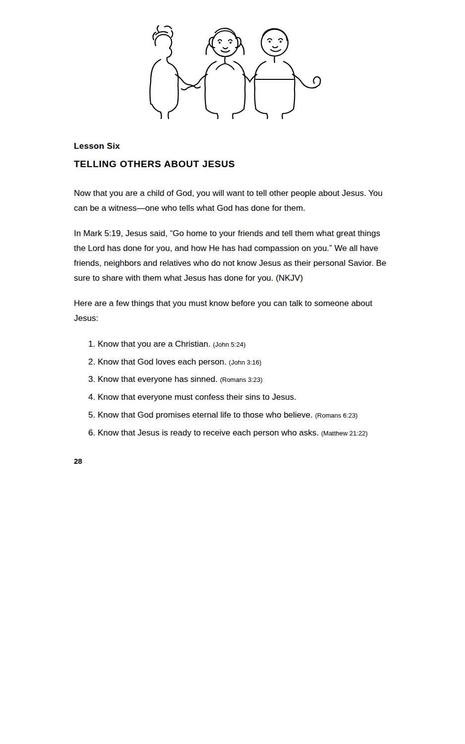Lesson Six
Telling Others About Jesus
Now that you are a child of God, you will want to tell other people about Jesus. You can be a witness—one who tells what God has done for them.
In Mark 5:19, Jesus said, “Go home to your friends and tell them what great things the Lord has done for you, and how He has had compassion on you.” We all have friends, neighbors and relatives who do not know Jesus as their personal Savior. Be sure to share with them what Jesus has done for you. (NKJV)
Here are a few things that you must know before you can talk to someone about Jesus:
Know that you are a Christian. (John 5:24)
Know that God loves each person. (John 3:16)
Know that everyone has sinned. (Romans 3:23)
Know that everyone must confess their sins to Jesus.
Know that God promises eternal life to those who believe. (Romans 6:23)
Know that Jesus is ready to receive each person who asks. (Matthew 21:22)
28